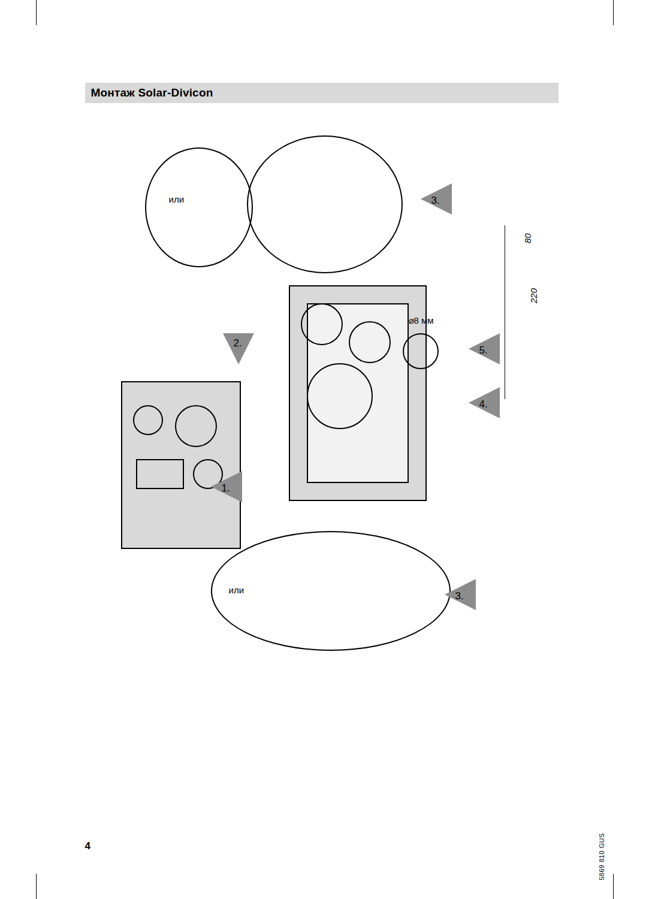Монтаж Solar-Divicon
или
3.
или
80 220 ⌀8 мм
2.
5.
4.
1.
3.
4
5869 810 GUS